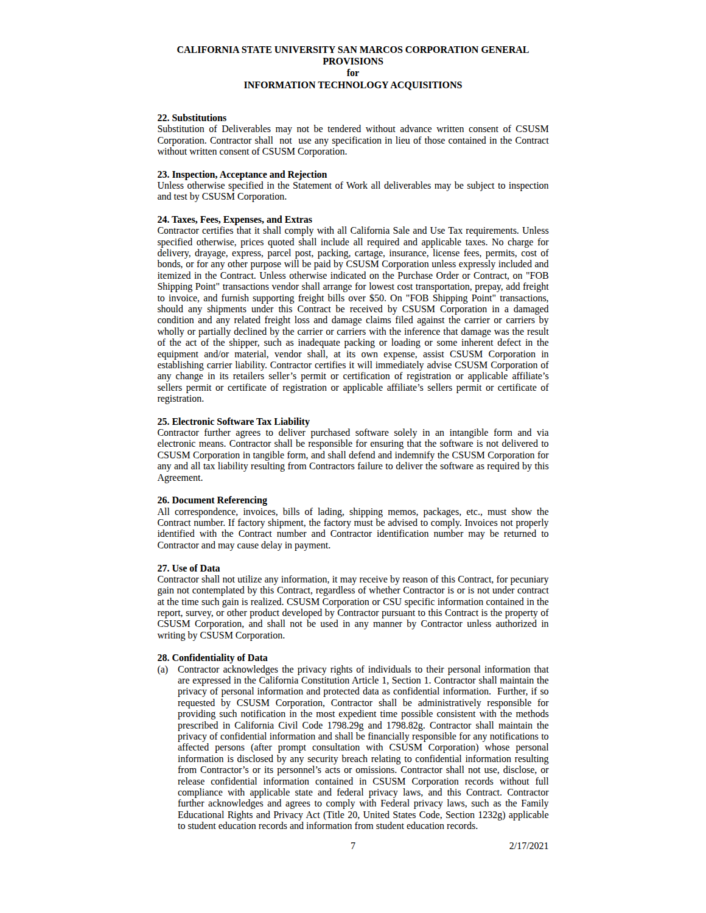CALIFORNIA STATE UNIVERSITY SAN MARCOS CORPORATION GENERAL PROVISIONS for INFORMATION TECHNOLOGY ACQUISITIONS
22. Substitutions
Substitution of Deliverables may not be tendered without advance written consent of CSUSM Corporation. Contractor shall not use any specification in lieu of those contained in the Contract without written consent of CSUSM Corporation.
23. Inspection, Acceptance and Rejection
Unless otherwise specified in the Statement of Work all deliverables may be subject to inspection and test by CSUSM Corporation.
24. Taxes, Fees, Expenses, and Extras
Contractor certifies that it shall comply with all California Sale and Use Tax requirements. Unless specified otherwise, prices quoted shall include all required and applicable taxes. No charge for delivery, drayage, express, parcel post, packing, cartage, insurance, license fees, permits, cost of bonds, or for any other purpose will be paid by CSUSM Corporation unless expressly included and itemized in the Contract. Unless otherwise indicated on the Purchase Order or Contract, on "FOB Shipping Point" transactions vendor shall arrange for lowest cost transportation, prepay, add freight to invoice, and furnish supporting freight bills over $50. On "FOB Shipping Point" transactions, should any shipments under this Contract be received by CSUSM Corporation in a damaged condition and any related freight loss and damage claims filed against the carrier or carriers by wholly or partially declined by the carrier or carriers with the inference that damage was the result of the act of the shipper, such as inadequate packing or loading or some inherent defect in the equipment and/or material, vendor shall, at its own expense, assist CSUSM Corporation in establishing carrier liability. Contractor certifies it will immediately advise CSUSM Corporation of any change in its retailers seller’s permit or certification of registration or applicable affiliate’s sellers permit or certificate of registration or applicable affiliate’s sellers permit or certificate of registration.
25. Electronic Software Tax Liability
Contractor further agrees to deliver purchased software solely in an intangible form and via electronic means. Contractor shall be responsible for ensuring that the software is not delivered to CSUSM Corporation in tangible form, and shall defend and indemnify the CSUSM Corporation for any and all tax liability resulting from Contractors failure to deliver the software as required by this Agreement.
26. Document Referencing
All correspondence, invoices, bills of lading, shipping memos, packages, etc., must show the Contract number. If factory shipment, the factory must be advised to comply. Invoices not properly identified with the Contract number and Contractor identification number may be returned to Contractor and may cause delay in payment.
27. Use of Data
Contractor shall not utilize any information, it may receive by reason of this Contract, for pecuniary gain not contemplated by this Contract, regardless of whether Contractor is or is not under contract at the time such gain is realized. CSUSM Corporation or CSU specific information contained in the report, survey, or other product developed by Contractor pursuant to this Contract is the property of CSUSM Corporation, and shall not be used in any manner by Contractor unless authorized in writing by CSUSM Corporation.
28. Confidentiality of Data
(a) Contractor acknowledges the privacy rights of individuals to their personal information that are expressed in the California Constitution Article 1, Section 1. Contractor shall maintain the privacy of personal information and protected data as confidential information. Further, if so requested by CSUSM Corporation, Contractor shall be administratively responsible for providing such notification in the most expedient time possible consistent with the methods prescribed in California Civil Code 1798.29g and 1798.82g. Contractor shall maintain the privacy of confidential information and shall be financially responsible for any notifications to affected persons (after prompt consultation with CSUSM Corporation) whose personal information is disclosed by any security breach relating to confidential information resulting from Contractor’s or its personnel’s acts or omissions. Contractor shall not use, disclose, or release confidential information contained in CSUSM Corporation records without full compliance with applicable state and federal privacy laws, and this Contract. Contractor further acknowledges and agrees to comply with Federal privacy laws, such as the Family Educational Rights and Privacy Act (Title 20, United States Code, Section 1232g) applicable to student education records and information from student education records.
7
2/17/2021